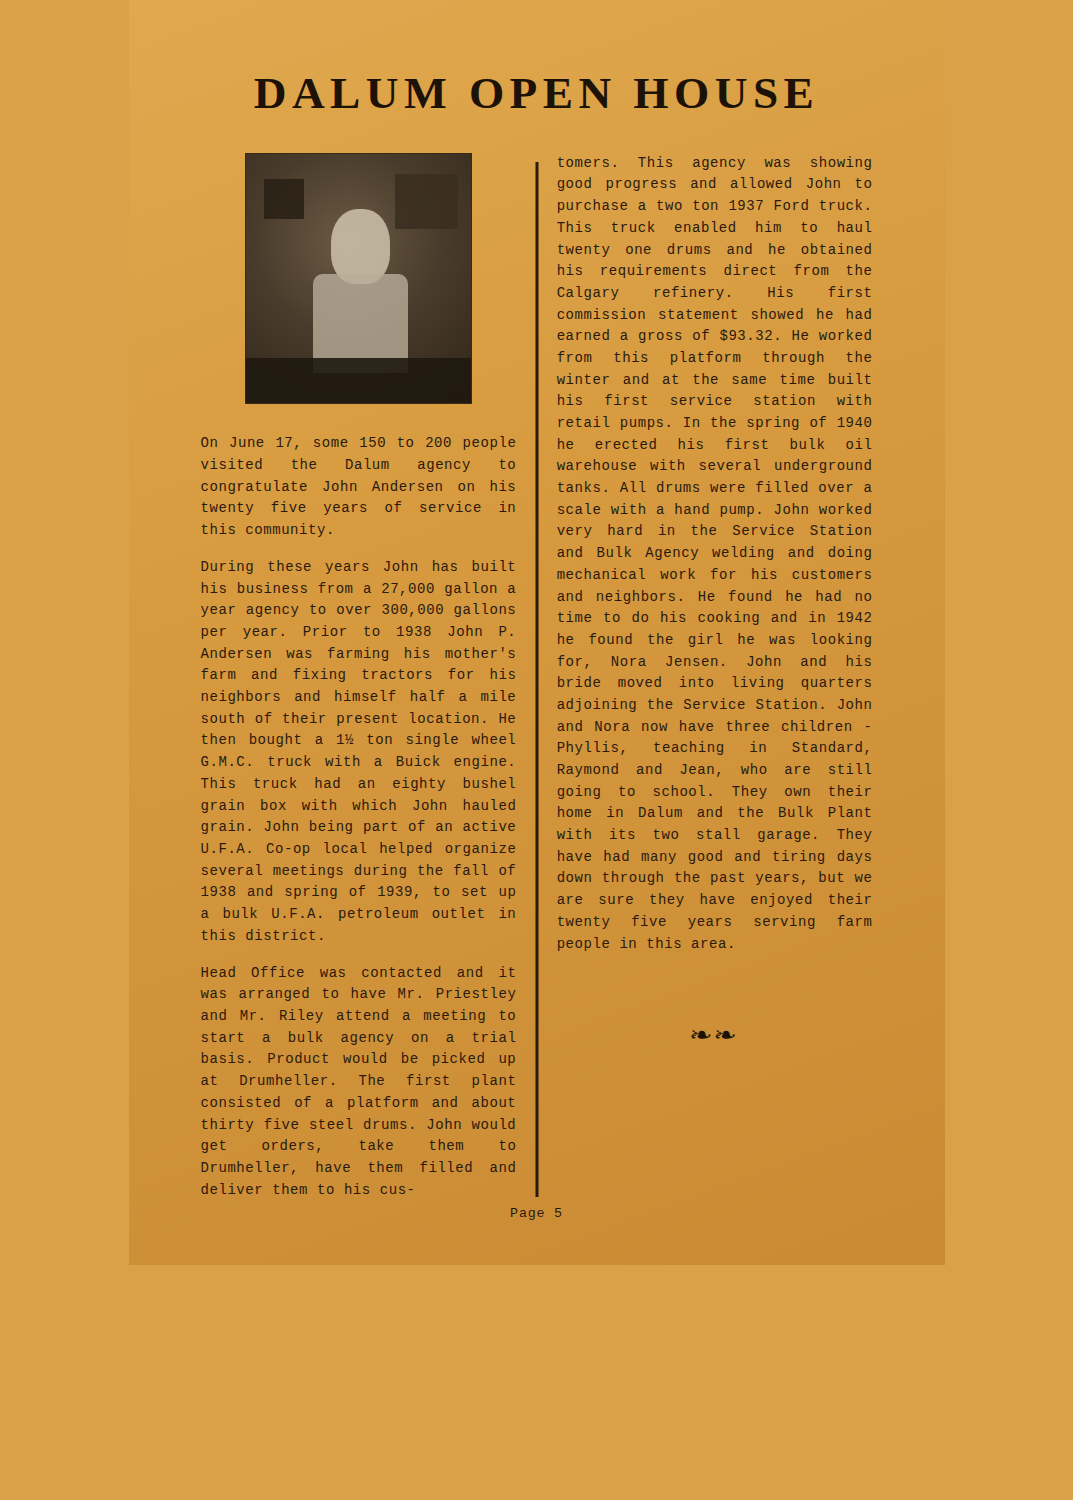DALUM OPEN HOUSE
On June 17, some 150 to 200 people visited the Dalum agency to congratulate John Andersen on his twenty five years of service in this community.
During these years John has built his business from a 27,000 gallon a year agency to over 300,000 gallons per year. Prior to 1938 John P. Andersen was farming his mother's farm and fixing tractors for his neighbors and himself half a mile south of their present location. He then bought a 1½ ton single wheel G.M.C. truck with a Buick engine. This truck had an eighty bushel grain box with which John hauled grain. John being part of an active U.F.A. Co-op local helped organize several meetings during the fall of 1938 and spring of 1939, to set up a bulk U.F.A. petroleum outlet in this district.
Head Office was contacted and it was arranged to have Mr. Priestley and Mr. Riley attend a meeting to start a bulk agency on a trial basis. Product would be picked up at Drumheller. The first plant consisted of a platform and about thirty five steel drums. John would get orders, take them to Drumheller, have them filled and deliver them to his cus-
tomers. This agency was showing good progress and allowed John to purchase a two ton 1937 Ford truck. This truck enabled him to haul twenty one drums and he obtained his requirements direct from the Calgary refinery. His first commission statement showed he had earned a gross of $93.32. He worked from this platform through the winter and at the same time built his first service station with retail pumps. In the spring of 1940 he erected his first bulk oil warehouse with several underground tanks. All drums were filled over a scale with a hand pump. John worked very hard in the Service Station and Bulk Agency welding and doing mechanical work for his customers and neighbors. He found he had no time to do his cooking and in 1942 he found the girl he was looking for, Nora Jensen. John and his bride moved into living quarters adjoining the Service Station. John and Nora now have three children - Phyllis, teaching in Standard, Raymond and Jean, who are still going to school. They own their home in Dalum and the Bulk Plant with its two stall garage. They have had many good and tiring days down through the past years, but we are sure they have enjoyed their twenty five years serving farm people in this area.
❧❧
Page 5